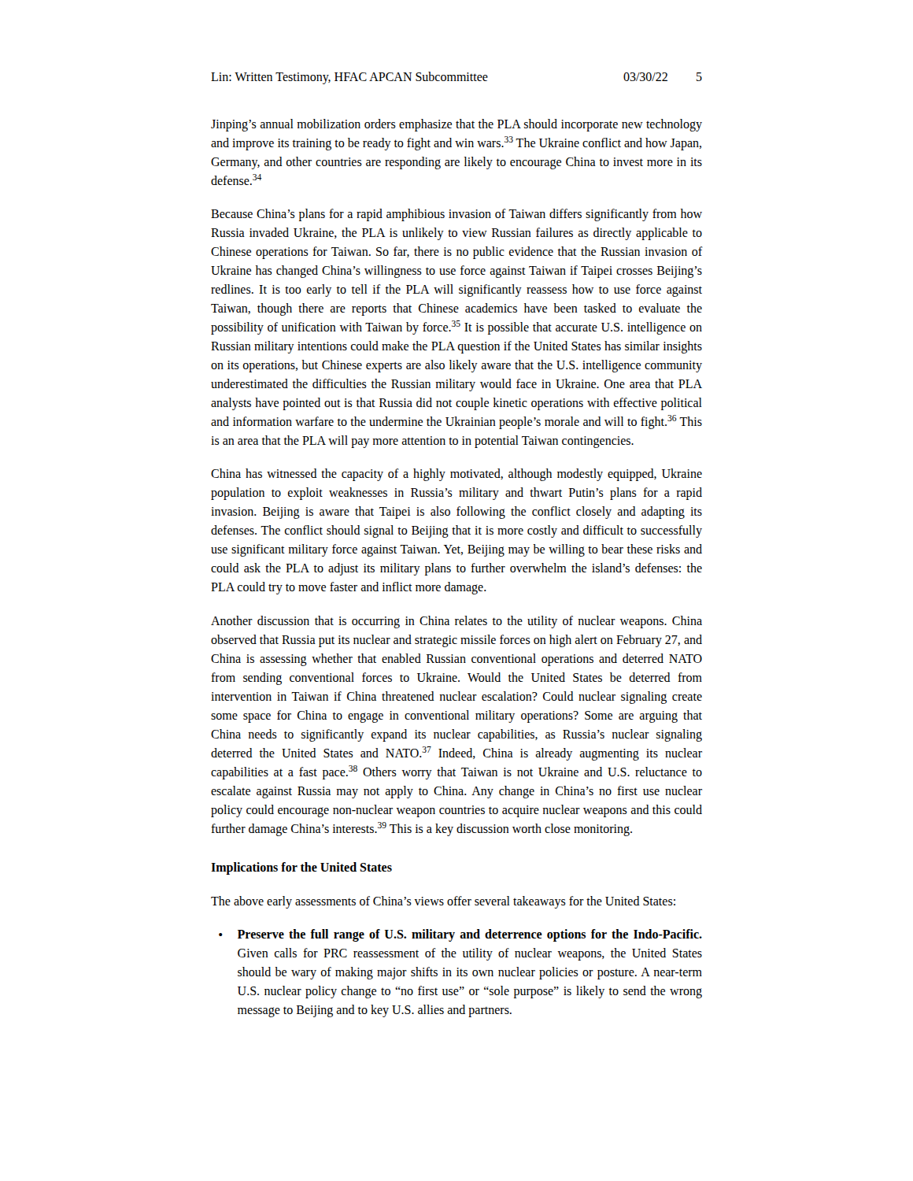Lin: Written Testimony, HFAC APCAN Subcommittee
03/30/225
Jinping’s annual mobilization orders emphasize that the PLA should incorporate new technology and improve its training to be ready to fight and win wars.33 The Ukraine conflict and how Japan, Germany, and other countries are responding are likely to encourage China to invest more in its defense.34
Because China’s plans for a rapid amphibious invasion of Taiwan differs significantly from how Russia invaded Ukraine, the PLA is unlikely to view Russian failures as directly applicable to Chinese operations for Taiwan. So far, there is no public evidence that the Russian invasion of Ukraine has changed China’s willingness to use force against Taiwan if Taipei crosses Beijing’s redlines. It is too early to tell if the PLA will significantly reassess how to use force against Taiwan, though there are reports that Chinese academics have been tasked to evaluate the possibility of unification with Taiwan by force.35 It is possible that accurate U.S. intelligence on Russian military intentions could make the PLA question if the United States has similar insights on its operations, but Chinese experts are also likely aware that the U.S. intelligence community underestimated the difficulties the Russian military would face in Ukraine. One area that PLA analysts have pointed out is that Russia did not couple kinetic operations with effective political and information warfare to the undermine the Ukrainian people’s morale and will to fight.36 This is an area that the PLA will pay more attention to in potential Taiwan contingencies.
China has witnessed the capacity of a highly motivated, although modestly equipped, Ukraine population to exploit weaknesses in Russia’s military and thwart Putin’s plans for a rapid invasion. Beijing is aware that Taipei is also following the conflict closely and adapting its defenses. The conflict should signal to Beijing that it is more costly and difficult to successfully use significant military force against Taiwan. Yet, Beijing may be willing to bear these risks and could ask the PLA to adjust its military plans to further overwhelm the island’s defenses: the PLA could try to move faster and inflict more damage.
Another discussion that is occurring in China relates to the utility of nuclear weapons. China observed that Russia put its nuclear and strategic missile forces on high alert on February 27, and China is assessing whether that enabled Russian conventional operations and deterred NATO from sending conventional forces to Ukraine. Would the United States be deterred from intervention in Taiwan if China threatened nuclear escalation? Could nuclear signaling create some space for China to engage in conventional military operations? Some are arguing that China needs to significantly expand its nuclear capabilities, as Russia’s nuclear signaling deterred the United States and NATO.37 Indeed, China is already augmenting its nuclear capabilities at a fast pace.38 Others worry that Taiwan is not Ukraine and U.S. reluctance to escalate against Russia may not apply to China. Any change in China’s no first use nuclear policy could encourage non-nuclear weapon countries to acquire nuclear weapons and this could further damage China’s interests.39 This is a key discussion worth close monitoring.
Implications for the United States
The above early assessments of China’s views offer several takeaways for the United States:
Preserve the full range of U.S. military and deterrence options for the Indo-Pacific. Given calls for PRC reassessment of the utility of nuclear weapons, the United States should be wary of making major shifts in its own nuclear policies or posture. A near-term U.S. nuclear policy change to “no first use” or “sole purpose” is likely to send the wrong message to Beijing and to key U.S. allies and partners.